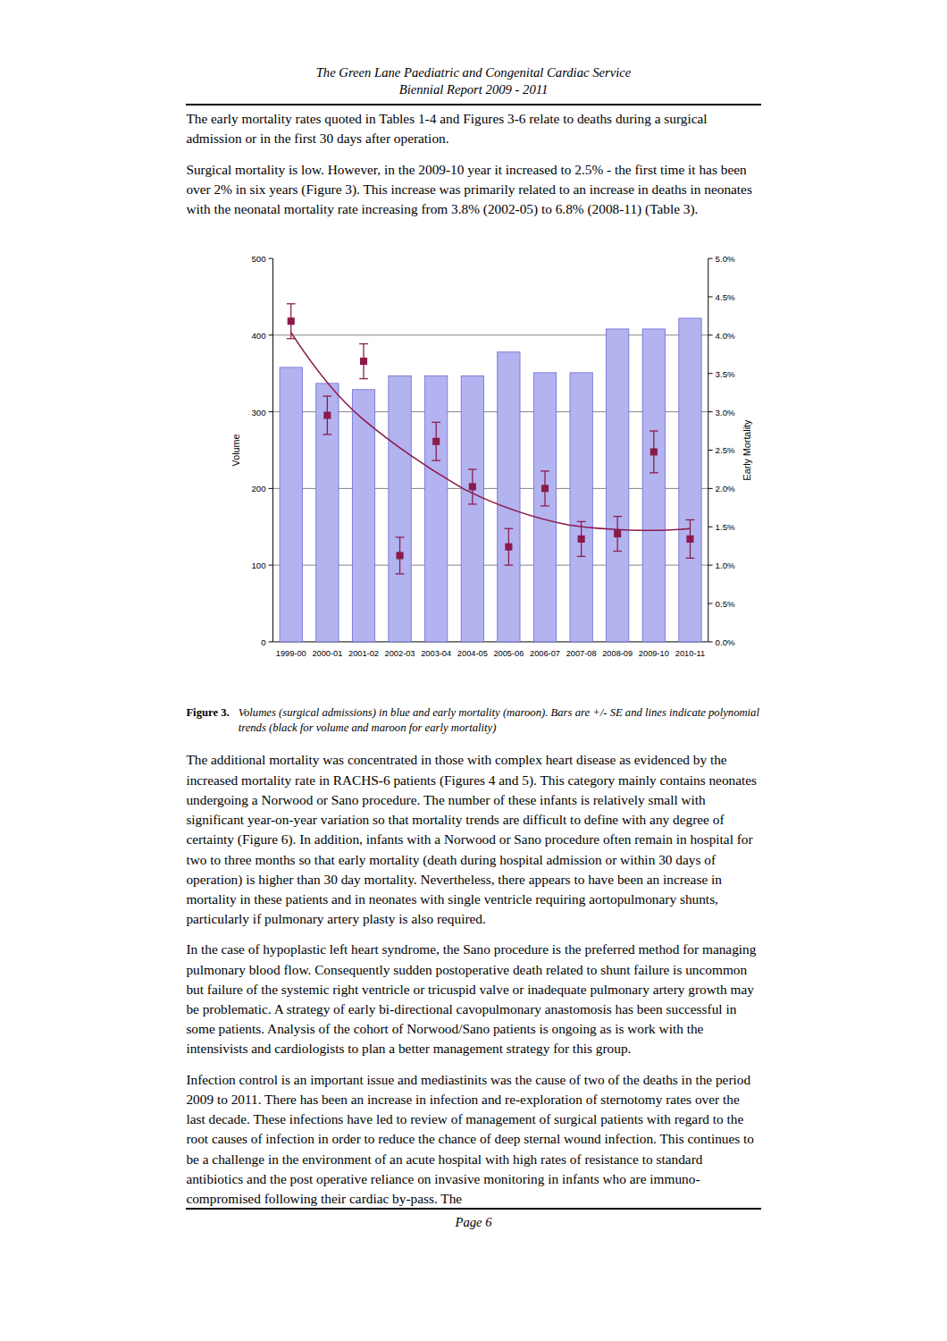The Green Lane Paediatric and Congenital Cardiac Service
Biennial Report 2009 - 2011
The early mortality rates quoted in Tables 1-4 and Figures 3-6 relate to deaths during a surgical admission or in the first 30 days after operation.
Surgical mortality is low. However, in the 2009-10 year it increased to 2.5% - the first time it has been over 2% in six years (Figure 3). This increase was primarily related to an increase in deaths in neonates with the neonatal mortality rate increasing from 3.8% (2002-05) to 6.8% (2008-11) (Table 3).
0 100 200 300 400 500 0.0% 0.5% 1.0% 1.5% 2.0% 2.5% 3.0% 3.5% 4.0% 4.5% 5.0% Volume Early Mortality 1999-00 2000-01 2001-02 2002-03 2003-04 2004-05 2005-06 2006-07 2007-08 2008-09 2009-10 2010-11
Figure 3. Volumes (surgical admissions) in blue and early mortality (maroon). Bars are +/- SE and lines indicate polynomial trends (black for volume and maroon for early mortality)
The additional mortality was concentrated in those with complex heart disease as evidenced by the increased mortality rate in RACHS-6 patients (Figures 4 and 5). This category mainly contains neonates undergoing a Norwood or Sano procedure. The number of these infants is relatively small with significant year-on-year variation so that mortality trends are difficult to define with any degree of certainty (Figure 6). In addition, infants with a Norwood or Sano procedure often remain in hospital for two to three months so that early mortality (death during hospital admission or within 30 days of operation) is higher than 30 day mortality. Nevertheless, there appears to have been an increase in mortality in these patients and in neonates with single ventricle requiring aortopulmonary shunts, particularly if pulmonary artery plasty is also required.
In the case of hypoplastic left heart syndrome, the Sano procedure is the preferred method for managing pulmonary blood flow. Consequently sudden postoperative death related to shunt failure is uncommon but failure of the systemic right ventricle or tricuspid valve or inadequate pulmonary artery growth may be problematic. A strategy of early bi-directional cavopulmonary anastomosis has been successful in some patients. Analysis of the cohort of Norwood/Sano patients is ongoing as is work with the intensivists and cardiologists to plan a better management strategy for this group.
Infection control is an important issue and mediastinits was the cause of two of the deaths in the period 2009 to 2011. There has been an increase in infection and re-exploration of sternotomy rates over the last decade. These infections have led to review of management of surgical patients with regard to the root causes of infection in order to reduce the chance of deep sternal wound infection. This continues to be a challenge in the environment of an acute hospital with high rates of resistance to standard antibiotics and the post operative reliance on invasive monitoring in infants who are immuno-compromised following their cardiac by-pass. The
Page 6